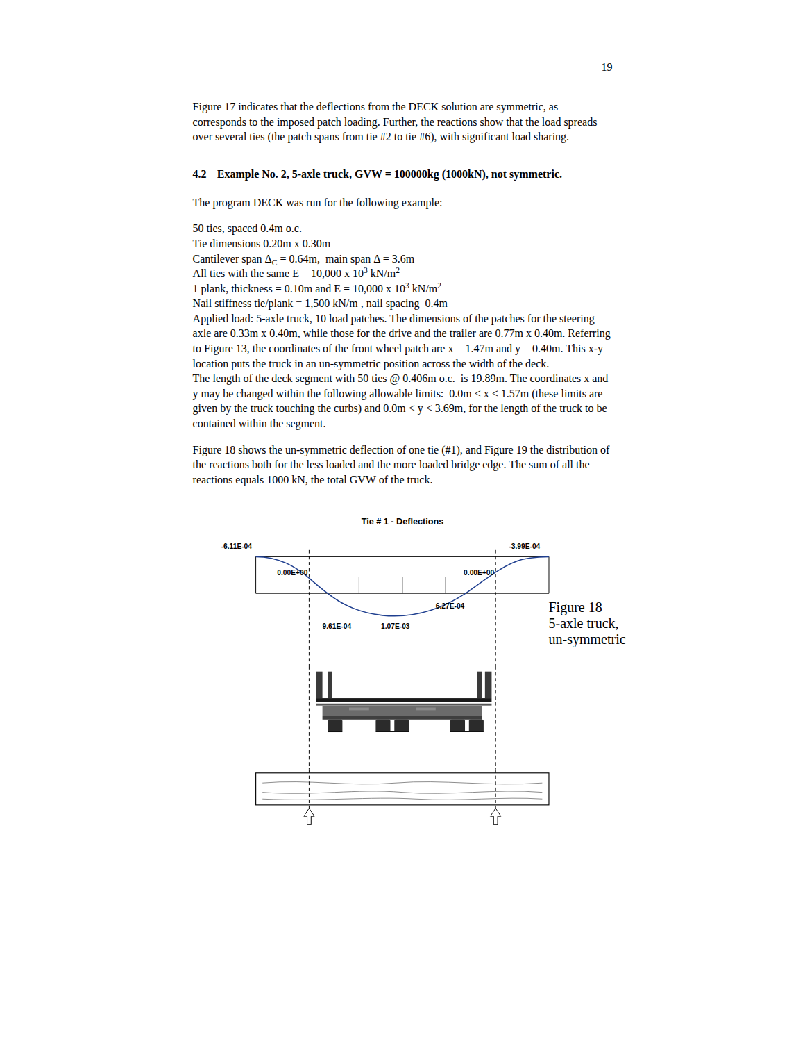19
Figure 17 indicates that the deflections from the DECK solution are symmetric, as corresponds to the imposed patch loading. Further, the reactions show that the load spreads over several ties (the patch spans from tie #2 to tie #6), with significant load sharing.
4.2 Example No. 2, 5-axle truck, GVW = 100000kg (1000kN), not symmetric.
The program DECK was run for the following example:
50 ties, spaced 0.4m o.c.
Tie dimensions 0.20m x 0.30m
Cantilever span ΔC = 0.64m, main span Δ = 3.6m
All ties with the same E = 10,000 x 103 kN/m2
1 plank, thickness = 0.10m and E = 10,000 x 103 kN/m2
Nail stiffness tie/plank = 1,500 kN/m , nail spacing 0.4m
Applied load: 5-axle truck, 10 load patches. The dimensions of the patches for the steering axle are 0.33m x 0.40m, while those for the drive and the trailer are 0.77m x 0.40m. Referring to Figure 13, the coordinates of the front wheel patch are x = 1.47m and y = 0.40m. This x-y location puts the truck in an un-symmetric position across the width of the deck.
The length of the deck segment with 50 ties @ 0.406m o.c. is 19.89m. The coordinates x and y may be changed within the following allowable limits: 0.0m < x < 1.57m (these limits are given by the truck touching the curbs) and 0.0m < y < 3.69m, for the length of the truck to be contained within the segment.
Figure 18 shows the un-symmetric deflection of one tie (#1), and Figure 19 the distribution of the reactions both for the less loaded and the more loaded bridge edge. The sum of all the reactions equals 1000 kN, the total GVW of the truck.
Tie # 1 - Deflections
-6.11E-04 -3.99E-04 0.00E+00 0.00E+00 6.27E-04 9.61E-04 1.07E-03
Figure 18
5-axle truck,
un-symmetric